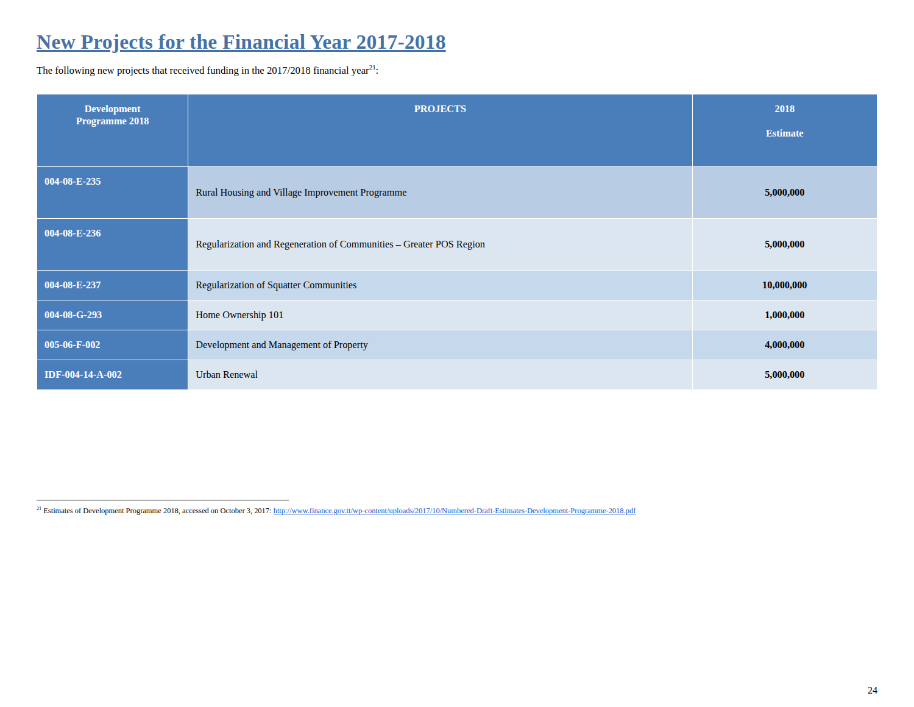New Projects for the Financial Year 2017-2018
The following new projects that received funding in the 2017/2018 financial year21:
| Development Programme 2018 | PROJECTS | 2018 Estimate |
| --- | --- | --- |
| 004-08-E-235 | Rural Housing and Village Improvement Programme | 5,000,000 |
| 004-08-E-236 | Regularization and Regeneration of Communities – Greater POS Region | 5,000,000 |
| 004-08-E-237 | Regularization of Squatter Communities | 10,000,000 |
| 004-08-G-293 | Home Ownership 101 | 1,000,000 |
| 005-06-F-002 | Development and Management of Property | 4,000,000 |
| IDF-004-14-A-002 | Urban Renewal | 5,000,000 |
21 Estimates of Development Programme 2018, accessed on October 3, 2017: http://www.finance.gov.tt/wp-content/uploads/2017/10/Numbered-Draft-Estimates-Development-Programme-2018.pdf
24